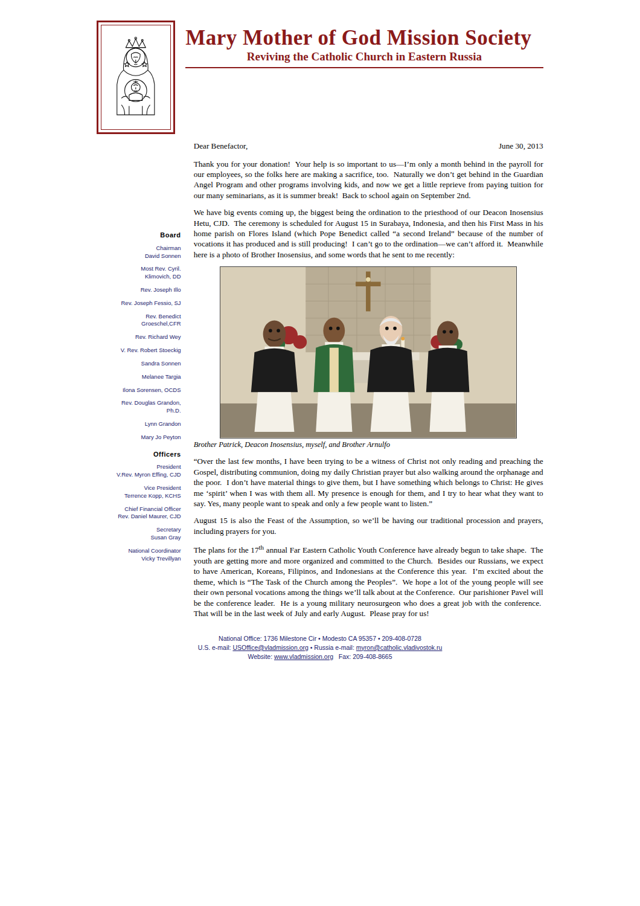Mary Mother of God Mission Society
Reviving the Catholic Church in Eastern Russia
Board
Chairman David Sonnen
Most Rev. Cyril.
Klimovich, DD
Rev. Joseph Illo
Rev. Joseph Fessio, SJ
Rev. Benedict
Groeschel,CFR
Rev. Richard Wey
V. Rev. Robert Stoeckig
Sandra Sonnen
Melanee Targia
Ilona Sorensen, OCDS
Rev. Douglas Grandon,
Ph.D.
Lynn Grandon
Mary Jo Peyton
Officers
President V.Rev. Myron Effing, CJD
Vice President Terrence Kopp, KCHS
Chief Financial Officer Rev. Daniel Maurer, CJD
Secretary Susan Gray
National Coordinator Vicky Trevillyan
Dear Benefactor, June 30, 2013
Thank you for your donation! Your help is so important to us—I’m only a month behind in the payroll for our employees, so the folks here are making a sacrifice, too. Naturally we don’t get behind in the Guardian Angel Program and other programs involving kids, and now we get a little reprieve from paying tuition for our many seminarians, as it is summer break! Back to school again on September 2nd.
We have big events coming up, the biggest being the ordination to the priesthood of our Deacon Inosensius Hetu, CJD. The ceremony is scheduled for August 15 in Surabaya, Indonesia, and then his First Mass in his home parish on Flores Island (which Pope Benedict called “a second Ireland” because of the number of vocations it has produced and is still producing! I can’t go to the ordination—we can’t afford it. Meanwhile here is a photo of Brother Inosensius, and some words that he sent to me recently:
Brother Patrick, Deacon Inosensius, myself, and Brother Arnulfo
“Over the last few months, I have been trying to be a witness of Christ not only reading and preaching the Gospel, distributing communion, doing my daily Christian prayer but also walking around the orphanage and the poor. I don’t have material things to give them, but I have something which belongs to Christ: He gives me ‘spirit’ when I was with them all. My presence is enough for them, and I try to hear what they want to say. Yes, many people want to speak and only a few people want to listen.”
August 15 is also the Feast of the Assumption, so we’ll be having our traditional procession and prayers, including prayers for you.
The plans for the 17th annual Far Eastern Catholic Youth Conference have already begun to take shape. The youth are getting more and more organized and committed to the Church. Besides our Russians, we expect to have American, Koreans, Filipinos, and Indonesians at the Conference this year. I’m excited about the theme, which is “The Task of the Church among the Peoples”. We hope a lot of the young people will see their own personal vocations among the things we’ll talk about at the Conference. Our parishioner Pavel will be the conference leader. He is a young military neurosurgeon who does a great job with the conference. That will be in the last week of July and early August. Please pray for us!
National Office: 1736 Milestone Cir • Modesto CA 95357 • 209-408-0728
U.S. e-mail: USOffice@vladmission.org • Russia e-mail: myron@catholic.vladivostok.ru
Website: www.vladmission.org Fax: 209-408-8665